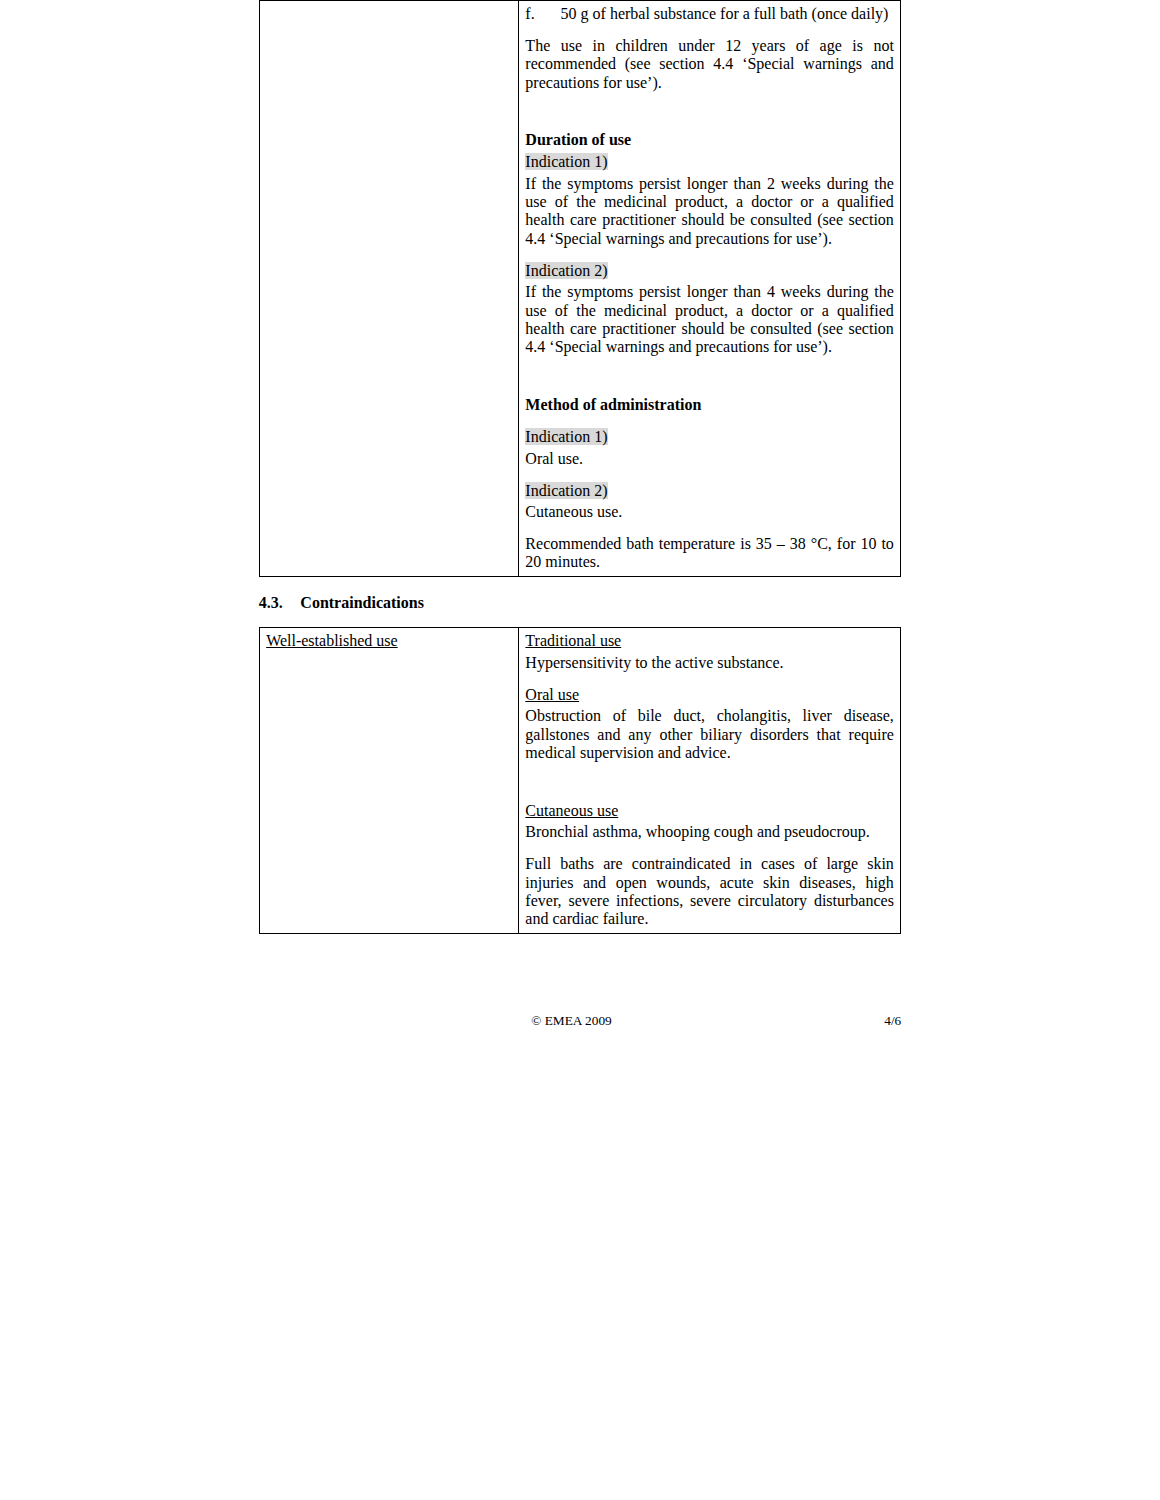| | f. 50 g of herbal substance for a full bath (once daily) The use in children under 12 years of age is not recommended (see section 4.4 ‘Special warnings and precautions for use’). Duration of use Indication 1) If the symptoms persist longer than 2 weeks during the use of the medicinal product, a doctor or a qualified health care practitioner should be consulted (see section 4.4 ‘Special warnings and precautions for use’). Indication 2) If the symptoms persist longer than 4 weeks during the use of the medicinal product, a doctor or a qualified health care practitioner should be consulted (see section 4.4 ‘Special warnings and precautions for use’). Method of administration Indication 1) Oral use. Indication 2) Cutaneous use. Recommended bath temperature is 35 – 38 °C, for 10 to 20 minutes. |
4.3. Contraindications
| Well-established use | Traditional use Hypersensitivity to the active substance. Oral use Obstruction of bile duct, cholangitis, liver disease, gallstones and any other biliary disorders that require medical supervision and advice. Cutaneous use Bronchial asthma, whooping cough and pseudocroup. Full baths are contraindicated in cases of large skin injuries and open wounds, acute skin diseases, high fever, severe infections, severe circulatory disturbances and cardiac failure. |
© EMEA 2009
4/6